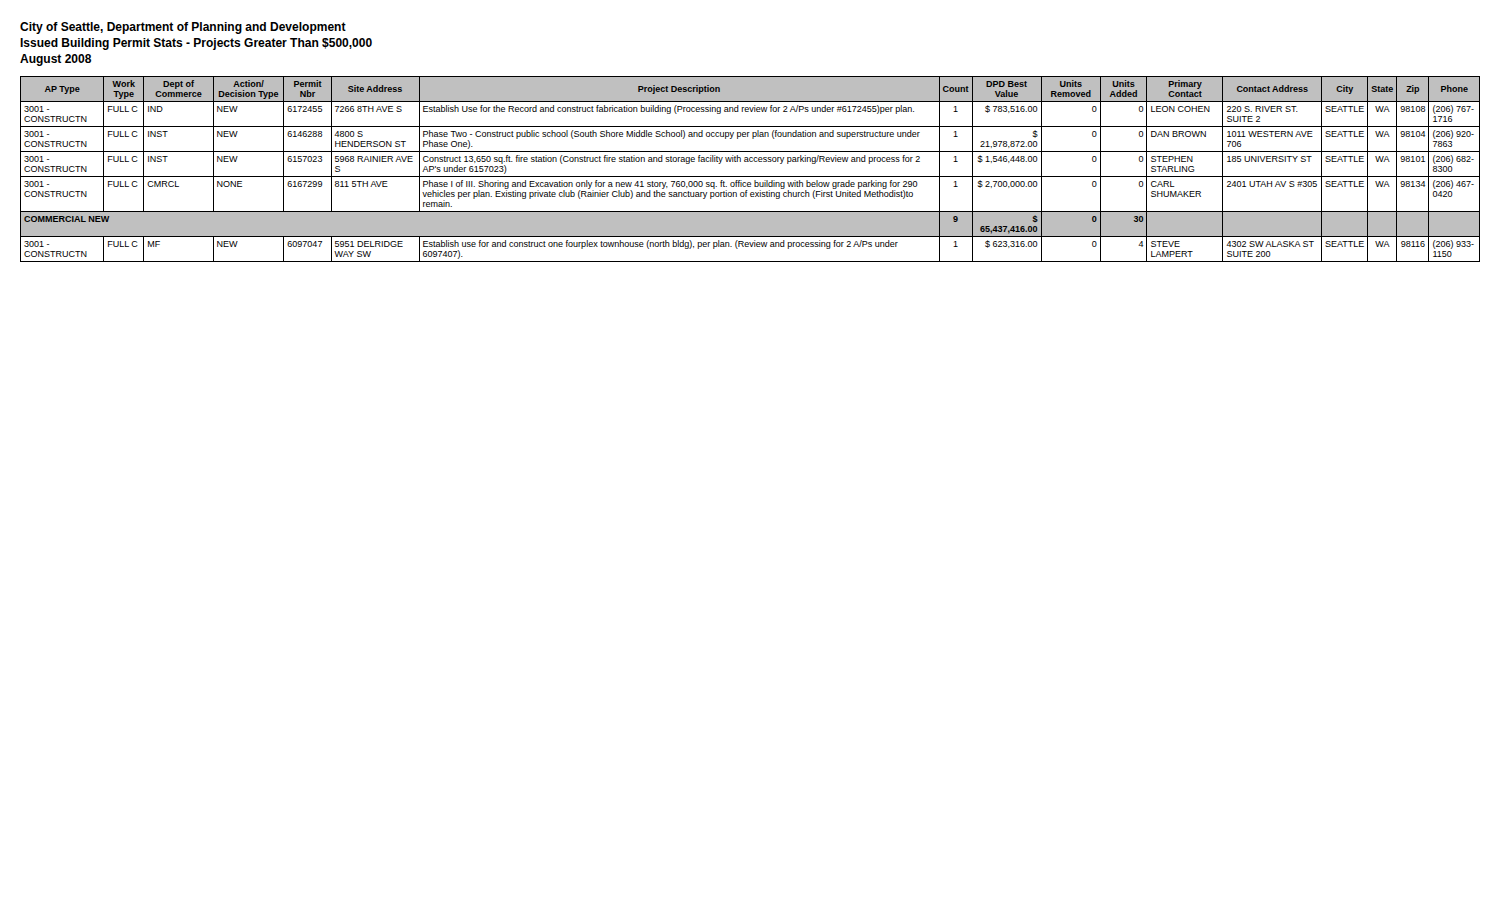City of Seattle, Department of Planning and Development
Issued Building Permit Stats - Projects Greater Than $500,000
August 2008
| AP Type | Work Type | Dept of Commerce | Action/ Decision Type | Permit Nbr | Site Address | Project Description | Count | DPD Best Value | Units Removed | Units Added | Primary Contact | Contact Address | City | State | Zip | Phone |
| --- | --- | --- | --- | --- | --- | --- | --- | --- | --- | --- | --- | --- | --- | --- | --- | --- |
| 3001 - CONSTRUCTN | FULL C | IND | NEW | 6172455 | 7266 8TH AVE S | Establish Use for the Record and construct fabrication building (Processing and review for 2 A/Ps under #6172455)per plan. | 1 | $ 783,516.00 | 0 | 0 | LEON COHEN | 220 S. RIVER ST. SUITE 2 | SEATTLE | WA | 98108 | (206) 767-1716 |
| 3001 - CONSTRUCTN | FULL C | INST | NEW | 6146288 | 4800 S HENDERSON ST | Phase Two - Construct public school (South Shore Middle School) and occupy per plan (foundation and superstructure under Phase One). | 1 | $ 21,978,872.00 | 0 | 0 | DAN BROWN | 1011 WESTERN AVE 706 | SEATTLE | WA | 98104 | (206) 920-7863 |
| 3001 - CONSTRUCTN | FULL C | INST | NEW | 6157023 | 5968 RAINIER AVE S | Construct 13,650 sq.ft. fire station (Construct fire station and storage facility with accessory parking/Review and process for 2 AP's under 6157023) | 1 | $ 1,546,448.00 | 0 | 0 | STEPHEN STARLING | 185 UNIVERSITY ST | SEATTLE | WA | 98101 | (206) 682-8300 |
| 3001 - CONSTRUCTN | FULL C | CMRCL | NONE | 6167299 | 811 5TH AVE | Phase I of III. Shoring and Excavation only for a new 41 story, 760,000 sq. ft. office building with below grade parking for 290 vehicles per plan. Existing private club (Rainier Club) and the sanctuary portion of existing church (First United Methodist)to remain. | 1 | $ 2,700,000.00 | 0 | 0 | CARL SHUMAKER | 2401 UTAH AV S #305 | SEATTLE | WA | 98134 | (206) 467-0420 |
| COMMERCIAL NEW | 9 | $ 65,437,416.00 | 0 | 30 | | | | | | |
| 3001 - CONSTRUCTN | FULL C | MF | NEW | 6097047 | 5951 DELRIDGE WAY SW | Establish use for and construct one fourplex townhouse (north bldg), per plan. (Review and processing for 2 A/Ps under 6097407). | 1 | $ 623,316.00 | 0 | 4 | STEVE LAMPERT | 4302 SW ALASKA ST SUITE 200 | SEATTLE | WA | 98116 | (206) 933-1150 |